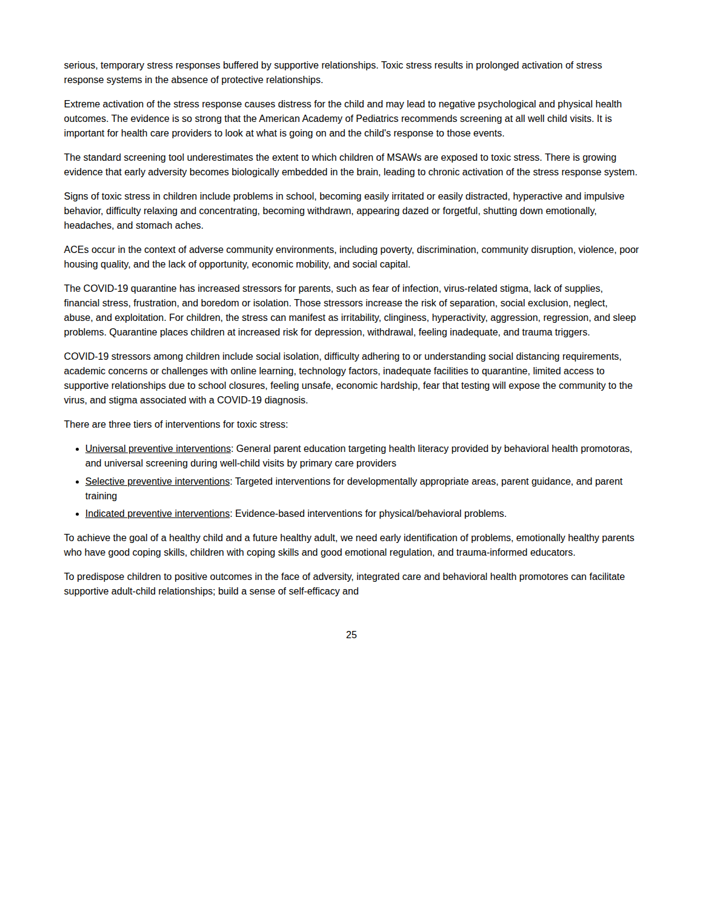serious, temporary stress responses buffered by supportive relationships. Toxic stress results in prolonged activation of stress response systems in the absence of protective relationships.
Extreme activation of the stress response causes distress for the child and may lead to negative psychological and physical health outcomes. The evidence is so strong that the American Academy of Pediatrics recommends screening at all well child visits. It is important for health care providers to look at what is going on and the child's response to those events.
The standard screening tool underestimates the extent to which children of MSAWs are exposed to toxic stress. There is growing evidence that early adversity becomes biologically embedded in the brain, leading to chronic activation of the stress response system.
Signs of toxic stress in children include problems in school, becoming easily irritated or easily distracted, hyperactive and impulsive behavior, difficulty relaxing and concentrating, becoming withdrawn, appearing dazed or forgetful, shutting down emotionally, headaches, and stomach aches.
ACEs occur in the context of adverse community environments, including poverty, discrimination, community disruption, violence, poor housing quality, and the lack of opportunity, economic mobility, and social capital.
The COVID-19 quarantine has increased stressors for parents, such as fear of infection, virus-related stigma, lack of supplies, financial stress, frustration, and boredom or isolation. Those stressors increase the risk of separation, social exclusion, neglect, abuse, and exploitation. For children, the stress can manifest as irritability, clinginess, hyperactivity, aggression, regression, and sleep problems. Quarantine places children at increased risk for depression, withdrawal, feeling inadequate, and trauma triggers.
COVID-19 stressors among children include social isolation, difficulty adhering to or understanding social distancing requirements, academic concerns or challenges with online learning, technology factors, inadequate facilities to quarantine, limited access to supportive relationships due to school closures, feeling unsafe, economic hardship, fear that testing will expose the community to the virus, and stigma associated with a COVID-19 diagnosis.
There are three tiers of interventions for toxic stress:
Universal preventive interventions: General parent education targeting health literacy provided by behavioral health promotoras, and universal screening during well-child visits by primary care providers
Selective preventive interventions: Targeted interventions for developmentally appropriate areas, parent guidance, and parent training
Indicated preventive interventions: Evidence-based interventions for physical/behavioral problems.
To achieve the goal of a healthy child and a future healthy adult, we need early identification of problems, emotionally healthy parents who have good coping skills, children with coping skills and good emotional regulation, and trauma-informed educators.
To predispose children to positive outcomes in the face of adversity, integrated care and behavioral health promotores can facilitate supportive adult-child relationships; build a sense of self-efficacy and
25